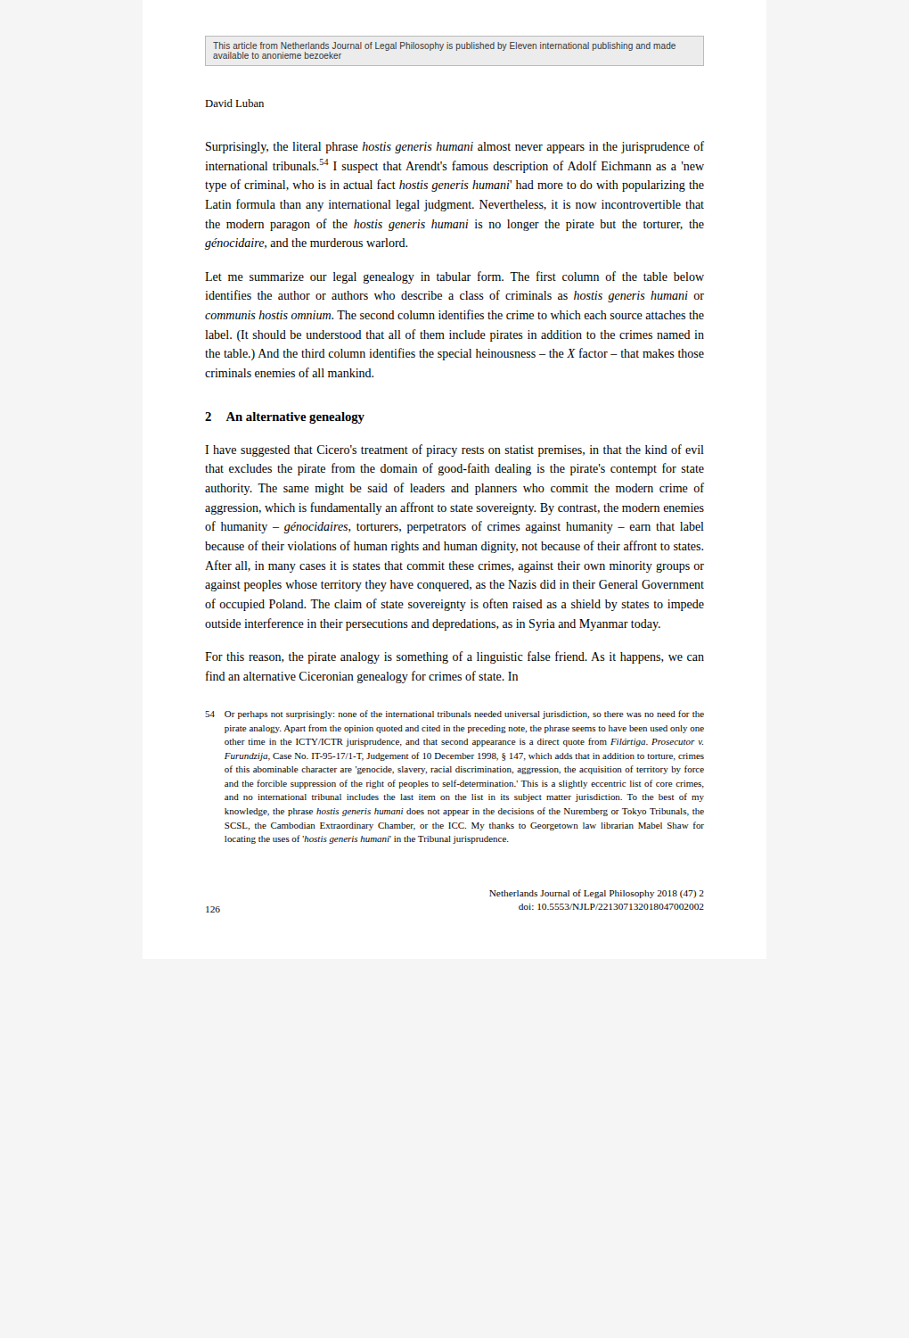This article from Netherlands Journal of Legal Philosophy is published by Eleven international publishing and made available to anonieme bezoeker
David Luban
Surprisingly, the literal phrase hostis generis humani almost never appears in the jurisprudence of international tribunals.54 I suspect that Arendt's famous description of Adolf Eichmann as a 'new type of criminal, who is in actual fact hostis generis humani' had more to do with popularizing the Latin formula than any international legal judgment. Nevertheless, it is now incontrovertible that the modern paragon of the hostis generis humani is no longer the pirate but the torturer, the génocidaire, and the murderous warlord.
Let me summarize our legal genealogy in tabular form. The first column of the table below identifies the author or authors who describe a class of criminals as hostis generis humani or communis hostis omnium. The second column identifies the crime to which each source attaches the label. (It should be understood that all of them include pirates in addition to the crimes named in the table.) And the third column identifies the special heinousness – the X factor – that makes those criminals enemies of all mankind.
2 An alternative genealogy
I have suggested that Cicero's treatment of piracy rests on statist premises, in that the kind of evil that excludes the pirate from the domain of good-faith dealing is the pirate's contempt for state authority. The same might be said of leaders and planners who commit the modern crime of aggression, which is fundamentally an affront to state sovereignty. By contrast, the modern enemies of humanity – génocidaires, torturers, perpetrators of crimes against humanity – earn that label because of their violations of human rights and human dignity, not because of their affront to states. After all, in many cases it is states that commit these crimes, against their own minority groups or against peoples whose territory they have conquered, as the Nazis did in their General Government of occupied Poland. The claim of state sovereignty is often raised as a shield by states to impede outside interference in their persecutions and depredations, as in Syria and Myanmar today.
For this reason, the pirate analogy is something of a linguistic false friend. As it happens, we can find an alternative Ciceronian genealogy for crimes of state. In
54
Or perhaps not surprisingly: none of the international tribunals needed universal jurisdiction, so there was no need for the pirate analogy. Apart from the opinion quoted and cited in the preceding note, the phrase seems to have been used only one other time in the ICTY/ICTR jurisprudence, and that second appearance is a direct quote from Filártiga. Prosecutor v. Furundzija, Case No. IT-95-17/1-T, Judgement of 10 December 1998, § 147, which adds that in addition to torture, crimes of this abominable character are 'genocide, slavery, racial discrimination, aggression, the acquisition of territory by force and the forcible suppression of the right of peoples to self-determination.' This is a slightly eccentric list of core crimes, and no international tribunal includes the last item on the list in its subject matter jurisdiction. To the best of my knowledge, the phrase hostis generis humani does not appear in the decisions of the Nuremberg or Tokyo Tribunals, the SCSL, the Cambodian Extraordinary Chamber, or the ICC. My thanks to Georgetown law librarian Mabel Shaw for locating the uses of 'hostis generis humani' in the Tribunal jurisprudence.
126
Netherlands Journal of Legal Philosophy 2018 (47) 2
doi: 10.5553/NJLP/221307132018047002002